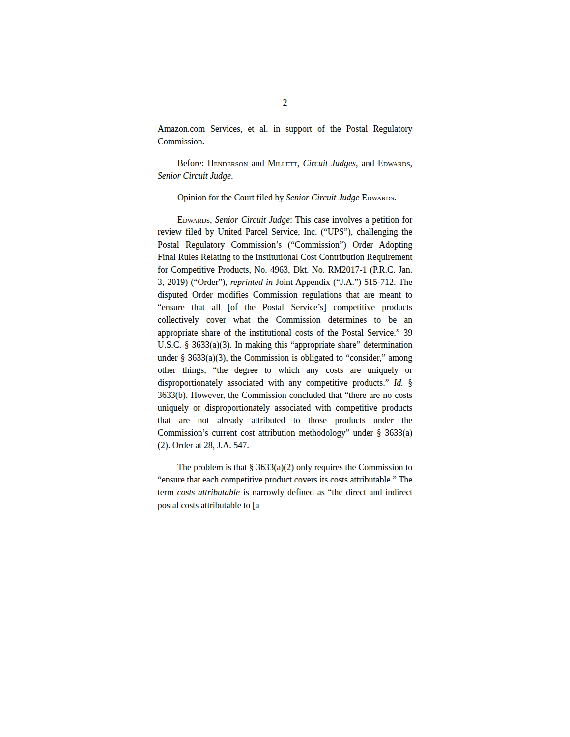2
Amazon.com Services, et al. in support of the Postal Regulatory Commission.
Before: Henderson and Millett, Circuit Judges, and Edwards, Senior Circuit Judge.
Opinion for the Court filed by Senior Circuit Judge Edwards.
Edwards, Senior Circuit Judge: This case involves a petition for review filed by United Parcel Service, Inc. (“UPS”), challenging the Postal Regulatory Commission’s (“Commission”) Order Adopting Final Rules Relating to the Institutional Cost Contribution Requirement for Competitive Products, No. 4963, Dkt. No. RM2017-1 (P.R.C. Jan. 3, 2019) (“Order”), reprinted in Joint Appendix (“J.A.”) 515-712. The disputed Order modifies Commission regulations that are meant to “ensure that all [of the Postal Service’s] competitive products collectively cover what the Commission determines to be an appropriate share of the institutional costs of the Postal Service.” 39 U.S.C. § 3633(a)(3). In making this “appropriate share” determination under § 3633(a)(3), the Commission is obligated to “consider,” among other things, “the degree to which any costs are uniquely or disproportionately associated with any competitive products.” Id. § 3633(b). However, the Commission concluded that “there are no costs uniquely or disproportionately associated with competitive products that are not already attributed to those products under the Commission’s current cost attribution methodology” under § 3633(a)(2). Order at 28, J.A. 547.
The problem is that § 3633(a)(2) only requires the Commission to “ensure that each competitive product covers its costs attributable.” The term costs attributable is narrowly defined as “the direct and indirect postal costs attributable to [a